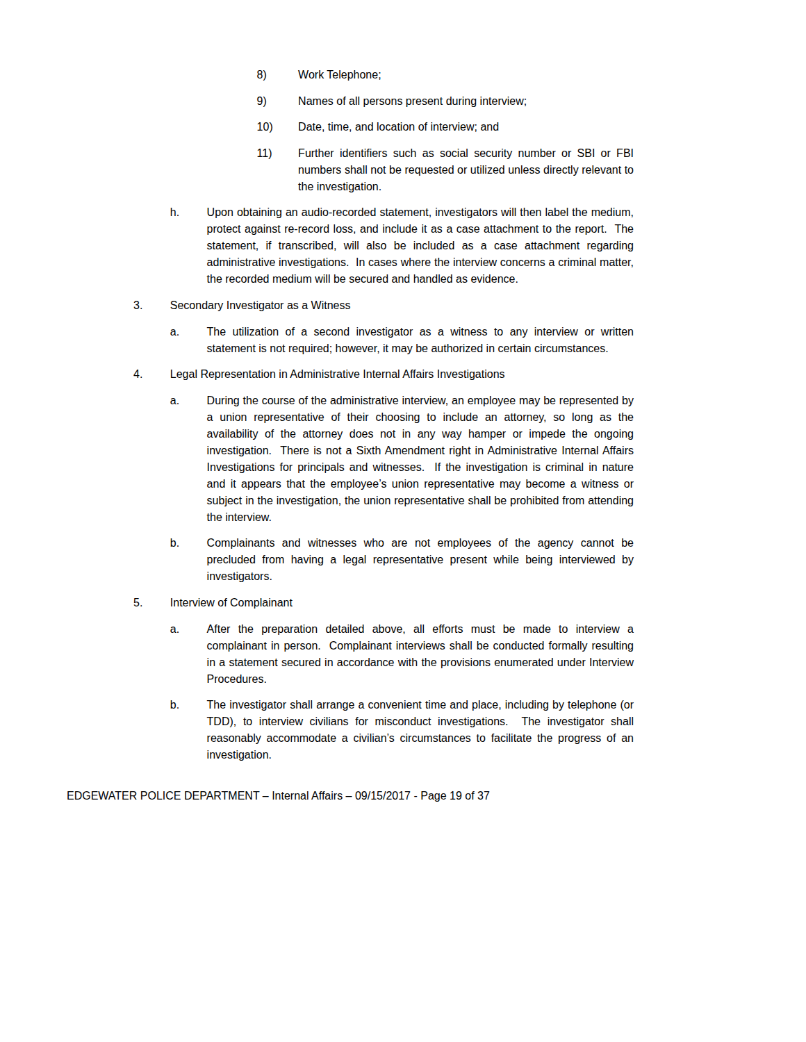8)
Work Telephone;
9)
Names of all persons present during interview;
10)
Date, time, and location of interview; and
11)
Further identifiers such as social security number or SBI or FBI numbers shall not be requested or utilized unless directly relevant to the investigation.
h.
Upon obtaining an audio-recorded statement, investigators will then label the medium, protect against re-record loss, and include it as a case attachment to the report. The statement, if transcribed, will also be included as a case attachment regarding administrative investigations. In cases where the interview concerns a criminal matter, the recorded medium will be secured and handled as evidence.
3.
Secondary Investigator as a Witness
a.
The utilization of a second investigator as a witness to any interview or written statement is not required; however, it may be authorized in certain circumstances.
4.
Legal Representation in Administrative Internal Affairs Investigations
a.
During the course of the administrative interview, an employee may be represented by a union representative of their choosing to include an attorney, so long as the availability of the attorney does not in any way hamper or impede the ongoing investigation. There is not a Sixth Amendment right in Administrative Internal Affairs Investigations for principals and witnesses. If the investigation is criminal in nature and it appears that the employee’s union representative may become a witness or subject in the investigation, the union representative shall be prohibited from attending the interview.
b.
Complainants and witnesses who are not employees of the agency cannot be precluded from having a legal representative present while being interviewed by investigators.
5.
Interview of Complainant
a.
After the preparation detailed above, all efforts must be made to interview a complainant in person. Complainant interviews shall be conducted formally resulting in a statement secured in accordance with the provisions enumerated under Interview Procedures.
b.
The investigator shall arrange a convenient time and place, including by telephone (or TDD), to interview civilians for misconduct investigations. The investigator shall reasonably accommodate a civilian’s circumstances to facilitate the progress of an investigation.
EDGEWATER POLICE DEPARTMENT – Internal Affairs – 09/15/2017 - Page 19 of 37